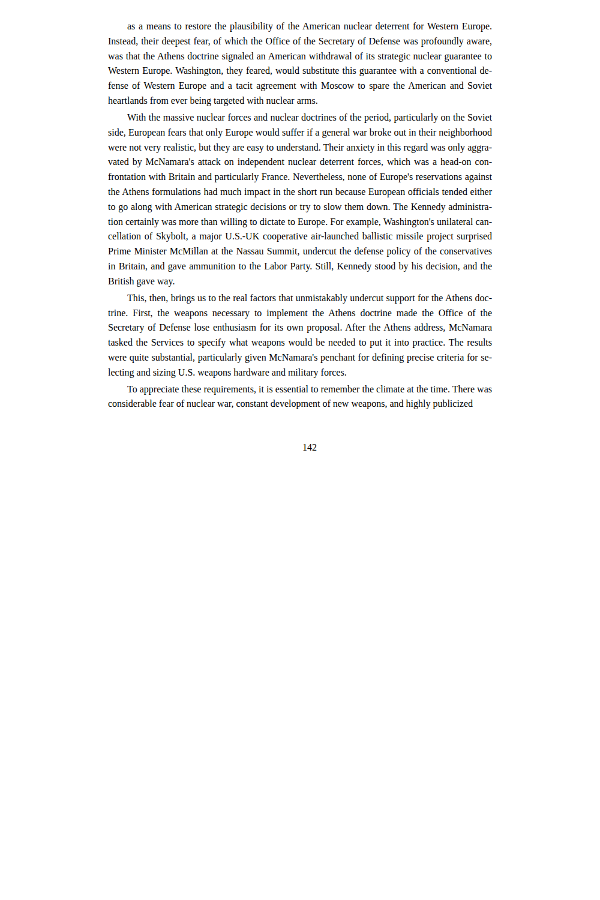as a means to restore the plausibility of the American nuclear deterrent for Western Europe. Instead, their deepest fear, of which the Office of the Secretary of Defense was profoundly aware, was that the Athens doctrine signaled an American withdrawal of its strategic nuclear guarantee to Western Europe. Washington, they feared, would substitute this guarantee with a conventional defense of Western Europe and a tacit agreement with Moscow to spare the American and Soviet heartlands from ever being targeted with nuclear arms.
With the massive nuclear forces and nuclear doctrines of the period, particularly on the Soviet side, European fears that only Europe would suffer if a general war broke out in their neighborhood were not very realistic, but they are easy to understand. Their anxiety in this regard was only aggravated by McNamara's attack on independent nuclear deterrent forces, which was a head-on confrontation with Britain and particularly France. Nevertheless, none of Europe's reservations against the Athens formulations had much impact in the short run because European officials tended either to go along with American strategic decisions or try to slow them down. The Kennedy administration certainly was more than willing to dictate to Europe. For example, Washington's unilateral cancellation of Skybolt, a major U.S.-UK cooperative air-launched ballistic missile project surprised Prime Minister McMillan at the Nassau Summit, undercut the defense policy of the conservatives in Britain, and gave ammunition to the Labor Party. Still, Kennedy stood by his decision, and the British gave way.
This, then, brings us to the real factors that unmistakably undercut support for the Athens doctrine. First, the weapons necessary to implement the Athens doctrine made the Office of the Secretary of Defense lose enthusiasm for its own proposal. After the Athens address, McNamara tasked the Services to specify what weapons would be needed to put it into practice. The results were quite substantial, particularly given McNamara's penchant for defining precise criteria for selecting and sizing U.S. weapons hardware and military forces.
To appreciate these requirements, it is essential to remember the climate at the time. There was considerable fear of nuclear war, constant development of new weapons, and highly publicized
142